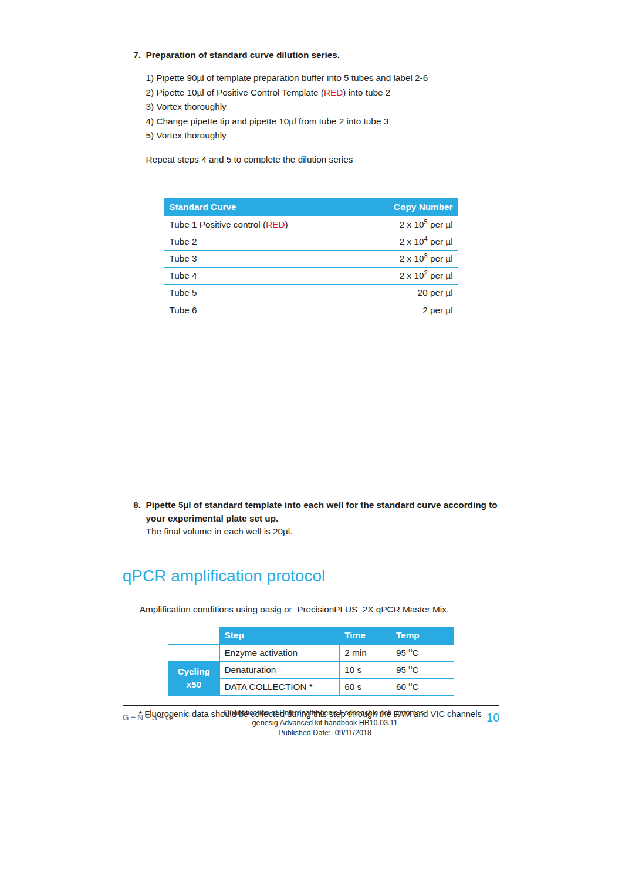7.
Preparation of standard curve dilution series.
1) Pipette 90µl of template preparation buffer into 5 tubes and label 2-6
2) Pipette 10µl of Positive Control Template (RED) into tube 2
3) Vortex thoroughly
4) Change pipette tip and pipette 10µl from tube 2 into tube 3
5) Vortex thoroughly
Repeat steps 4 and 5 to complete the dilution series
| Standard Curve | Copy Number |
| --- | --- |
| Tube 1 Positive control ( RED ) | 2 x 10 5 per µl |
| Tube 2 | 2 x 10 4 per µl |
| Tube 3 | 2 x 10 3 per µl |
| Tube 4 | 2 x 10 2 per µl |
| Tube 5 | 20 per µl |
| Tube 6 | 2 per µl |
8.
Pipette 5µl of standard template into each well for the standard curve according to your experimental plate set up.
The final volume in each well is 20µl.
qPCR amplification protocol
Amplification conditions using oasig or PrecisionPLUS 2X qPCR Master Mix.
| | Step | Time | Temp |
| --- | --- | --- | --- |
| | Enzyme activation | 2 min | 95 o C |
| Cycling x50 | Denaturation | 10 s | 95 o C |
| DATA COLLECTION * | 60 s | 60 o C |
* Fluorogenic data should be collected during this step through the FAM and VIC channels
G≡N≡S≡G
Quantification of Enteropathogenic Escherichia coli genomes.
genesig Advanced kit handbook HB10.03.11
Published Date: 09/11/2018
10